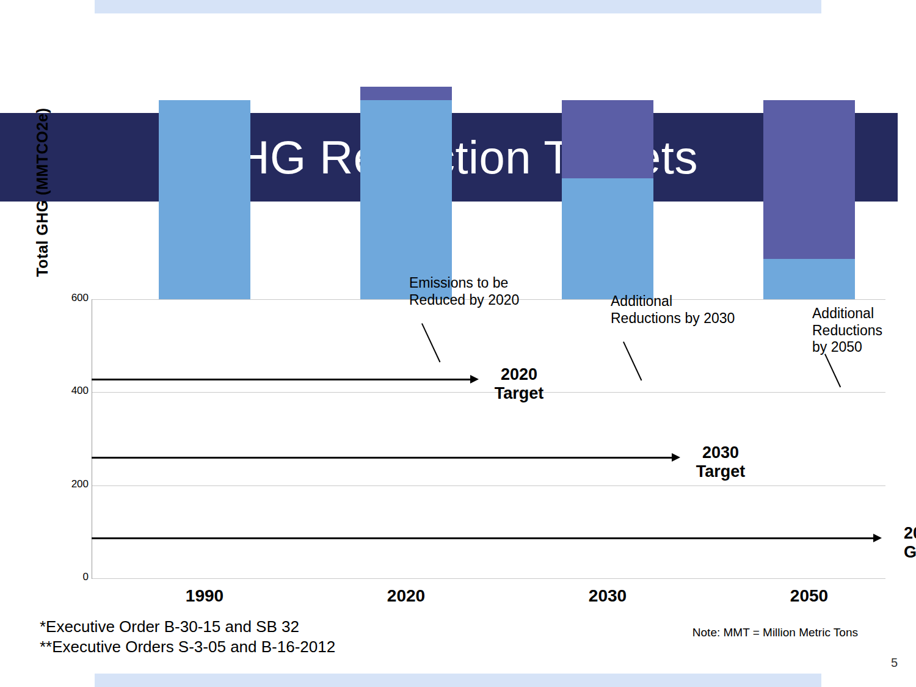GHG Reduction Targets
Total GHG (MMTCO2e)
600
400
200
0
2020
Target
2030
Target
2050
Goal
Emissions to be
Reduced by 2020
Additional
Reductions by 2030
Additional
Reductions
by 2050
1990 2020 2030 2050
*Executive Order B-30-15 and SB 32
**Executive Orders S-3-05 and B-16-2012
Note: MMT = Million Metric Tons
5